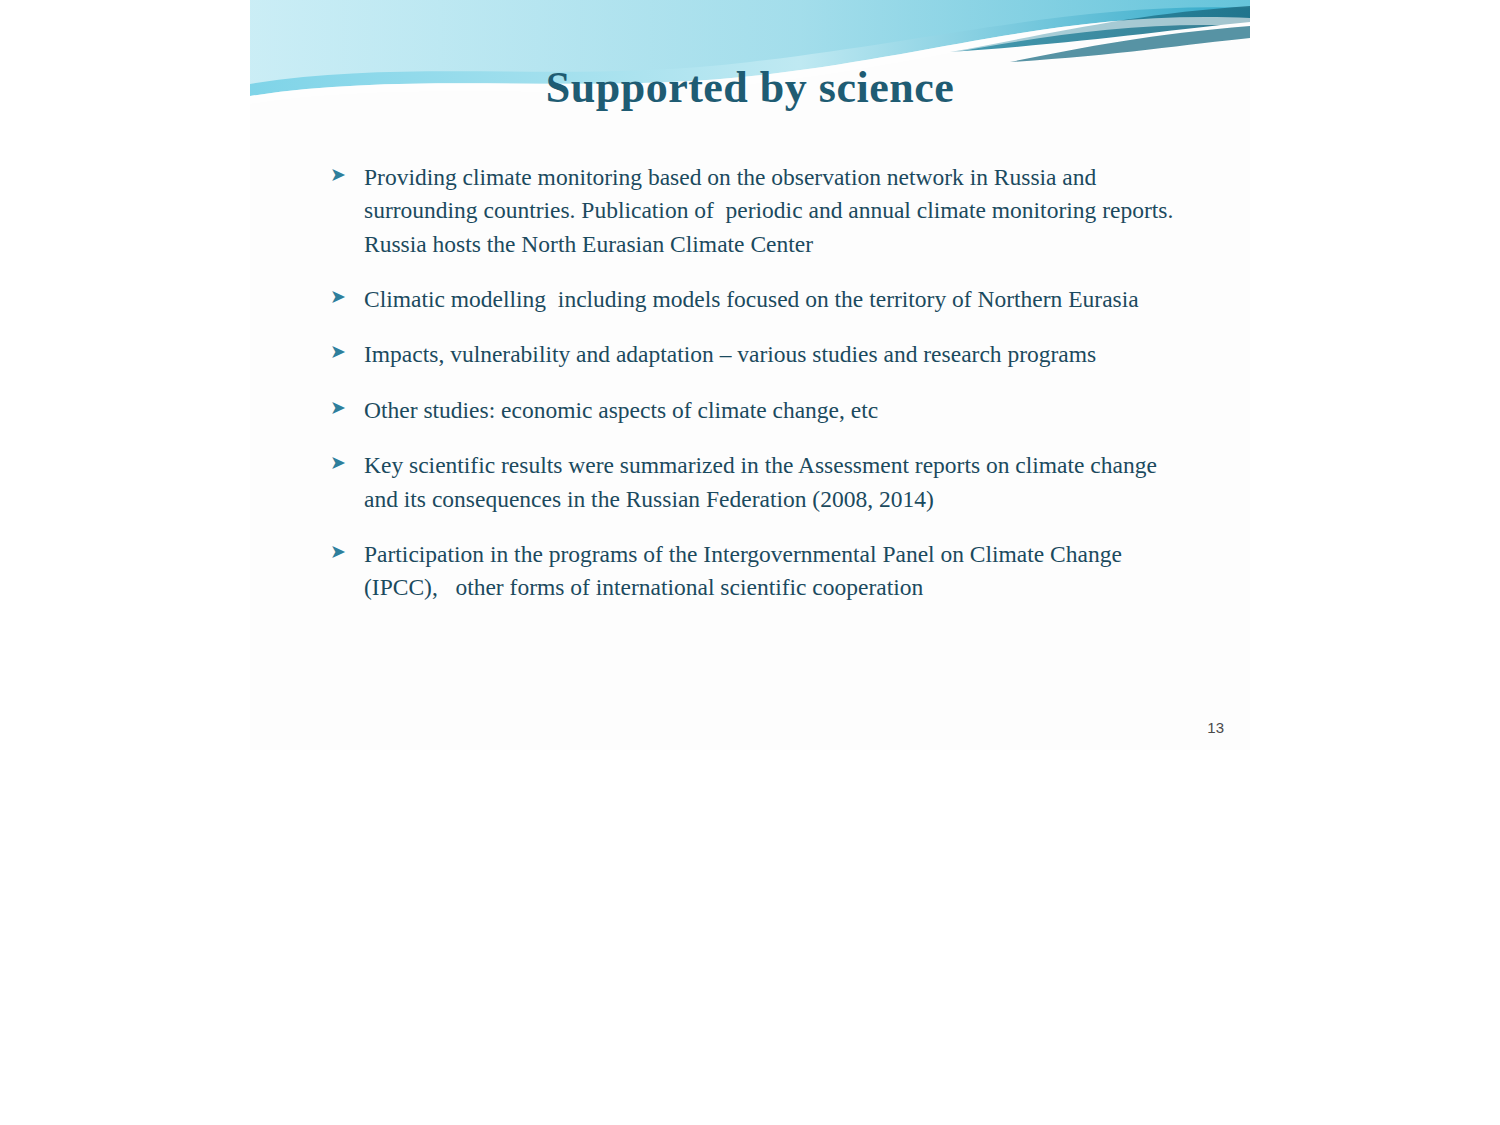Supported by science
Providing climate monitoring based on the observation network in Russia and surrounding countries. Publication of periodic and annual climate monitoring reports. Russia hosts the North Eurasian Climate Center
Climatic modelling including models focused on the territory of Northern Eurasia
Impacts, vulnerability and adaptation – various studies and research programs
Other studies: economic aspects of climate change, etc
Key scientific results were summarized in the Assessment reports on climate change and its consequences in the Russian Federation (2008, 2014)
Participation in the programs of the Intergovernmental Panel on Climate Change (IPCC), other forms of international scientific cooperation
13